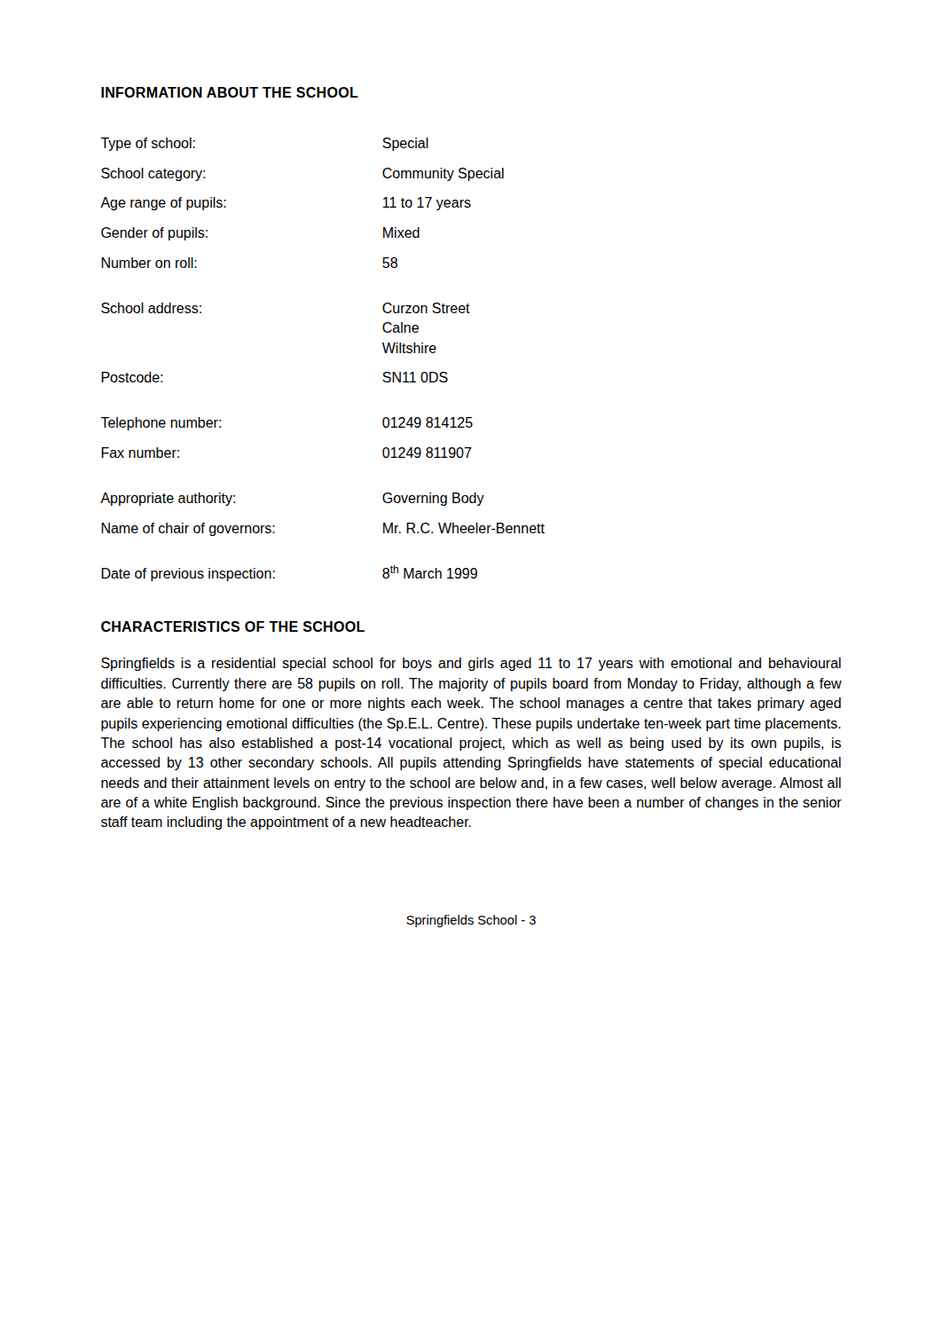INFORMATION ABOUT THE SCHOOL
| Type of school: | Special |
| School category: | Community Special |
| Age range of pupils: | 11 to 17 years |
| Gender of pupils: | Mixed |
| Number on roll: | 58 |
| School address: | Curzon Street Calne Wiltshire |
| Postcode: | SN11 0DS |
| Telephone number: | 01249 814125 |
| Fax number: | 01249 811907 |
| Appropriate authority: | Governing Body |
| Name of chair of governors: | Mr. R.C. Wheeler-Bennett |
| Date of previous inspection: | 8 th March 1999 |
CHARACTERISTICS OF THE SCHOOL
Springfields is a residential special school for boys and girls aged 11 to 17 years with emotional and behavioural difficulties. Currently there are 58 pupils on roll. The majority of pupils board from Monday to Friday, although a few are able to return home for one or more nights each week. The school manages a centre that takes primary aged pupils experiencing emotional difficulties (the Sp.E.L. Centre). These pupils undertake ten-week part time placements. The school has also established a post-14 vocational project, which as well as being used by its own pupils, is accessed by 13 other secondary schools. All pupils attending Springfields have statements of special educational needs and their attainment levels on entry to the school are below and, in a few cases, well below average. Almost all are of a white English background. Since the previous inspection there have been a number of changes in the senior staff team including the appointment of a new headteacher.
Springfields School - 3